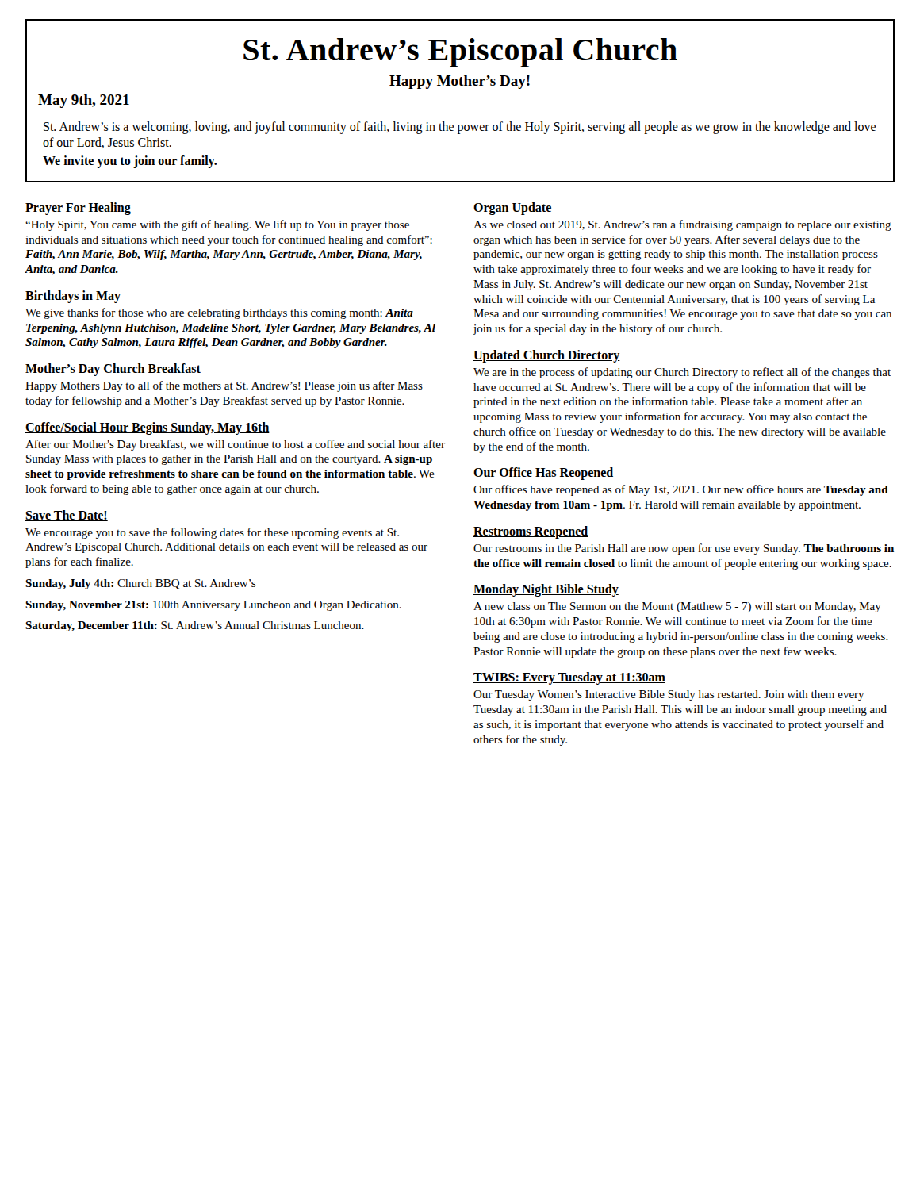St. Andrew’s Episcopal Church
Happy Mother’s Day!
May 9th, 2021
St. Andrew’s is a welcoming, loving, and joyful community of faith, living in the power of the Holy Spirit, serving all people as we grow in the knowledge and love of our Lord, Jesus Christ. We invite you to join our family.
Prayer For Healing
“Holy Spirit, You came with the gift of healing. We lift up to You in prayer those individuals and situations which need your touch for continued healing and comfort”: Faith, Ann Marie, Bob, Wilf, Martha, Mary Ann, Gertrude, Amber, Diana, Mary, Anita, and Danica.
Birthdays in May
We give thanks for those who are celebrating birthdays this coming month: Anita Terpening, Ashlynn Hutchison, Madeline Short, Tyler Gardner, Mary Belandres, Al Salmon, Cathy Salmon, Laura Riffel, Dean Gardner, and Bobby Gardner.
Mother’s Day Church Breakfast
Happy Mothers Day to all of the mothers at St. Andrew’s! Please join us after Mass today for fellowship and a Mother’s Day Breakfast served up by Pastor Ronnie.
Coffee/Social Hour Begins Sunday, May 16th
After our Mother's Day breakfast, we will continue to host a coffee and social hour after Sunday Mass with places to gather in the Parish Hall and on the courtyard. A sign-up sheet to provide refreshments to share can be found on the information table. We look forward to being able to gather once again at our church.
Save The Date!
We encourage you to save the following dates for these upcoming events at St. Andrew’s Episcopal Church. Additional details on each event will be released as our plans for each finalize.
Sunday, July 4th: Church BBQ at St. Andrew’s
Sunday, November 21st: 100th Anniversary Luncheon and Organ Dedication.
Saturday, December 11th: St. Andrew’s Annual Christmas Luncheon.
Organ Update
As we closed out 2019, St. Andrew’s ran a fundraising campaign to replace our existing organ which has been in service for over 50 years. After several delays due to the pandemic, our new organ is getting ready to ship this month. The installation process with take approximately three to four weeks and we are looking to have it ready for Mass in July. St. Andrew’s will dedicate our new organ on Sunday, November 21st which will coincide with our Centennial Anniversary, that is 100 years of serving La Mesa and our surrounding communities! We encourage you to save that date so you can join us for a special day in the history of our church.
Updated Church Directory
We are in the process of updating our Church Directory to reflect all of the changes that have occurred at St. Andrew’s. There will be a copy of the information that will be printed in the next edition on the information table. Please take a moment after an upcoming Mass to review your information for accuracy. You may also contact the church office on Tuesday or Wednesday to do this. The new directory will be available by the end of the month.
Our Office Has Reopened
Our offices have reopened as of May 1st, 2021. Our new office hours are Tuesday and Wednesday from 10am - 1pm. Fr. Harold will remain available by appointment.
Restrooms Reopened
Our restrooms in the Parish Hall are now open for use every Sunday. The bathrooms in the office will remain closed to limit the amount of people entering our working space.
Monday Night Bible Study
A new class on The Sermon on the Mount (Matthew 5 - 7) will start on Monday, May 10th at 6:30pm with Pastor Ronnie. We will continue to meet via Zoom for the time being and are close to introducing a hybrid in-person/online class in the coming weeks. Pastor Ronnie will update the group on these plans over the next few weeks.
TWIBS: Every Tuesday at 11:30am
Our Tuesday Women’s Interactive Bible Study has restarted. Join with them every Tuesday at 11:30am in the Parish Hall. This will be an indoor small group meeting and as such, it is important that everyone who attends is vaccinated to protect yourself and others for the study.